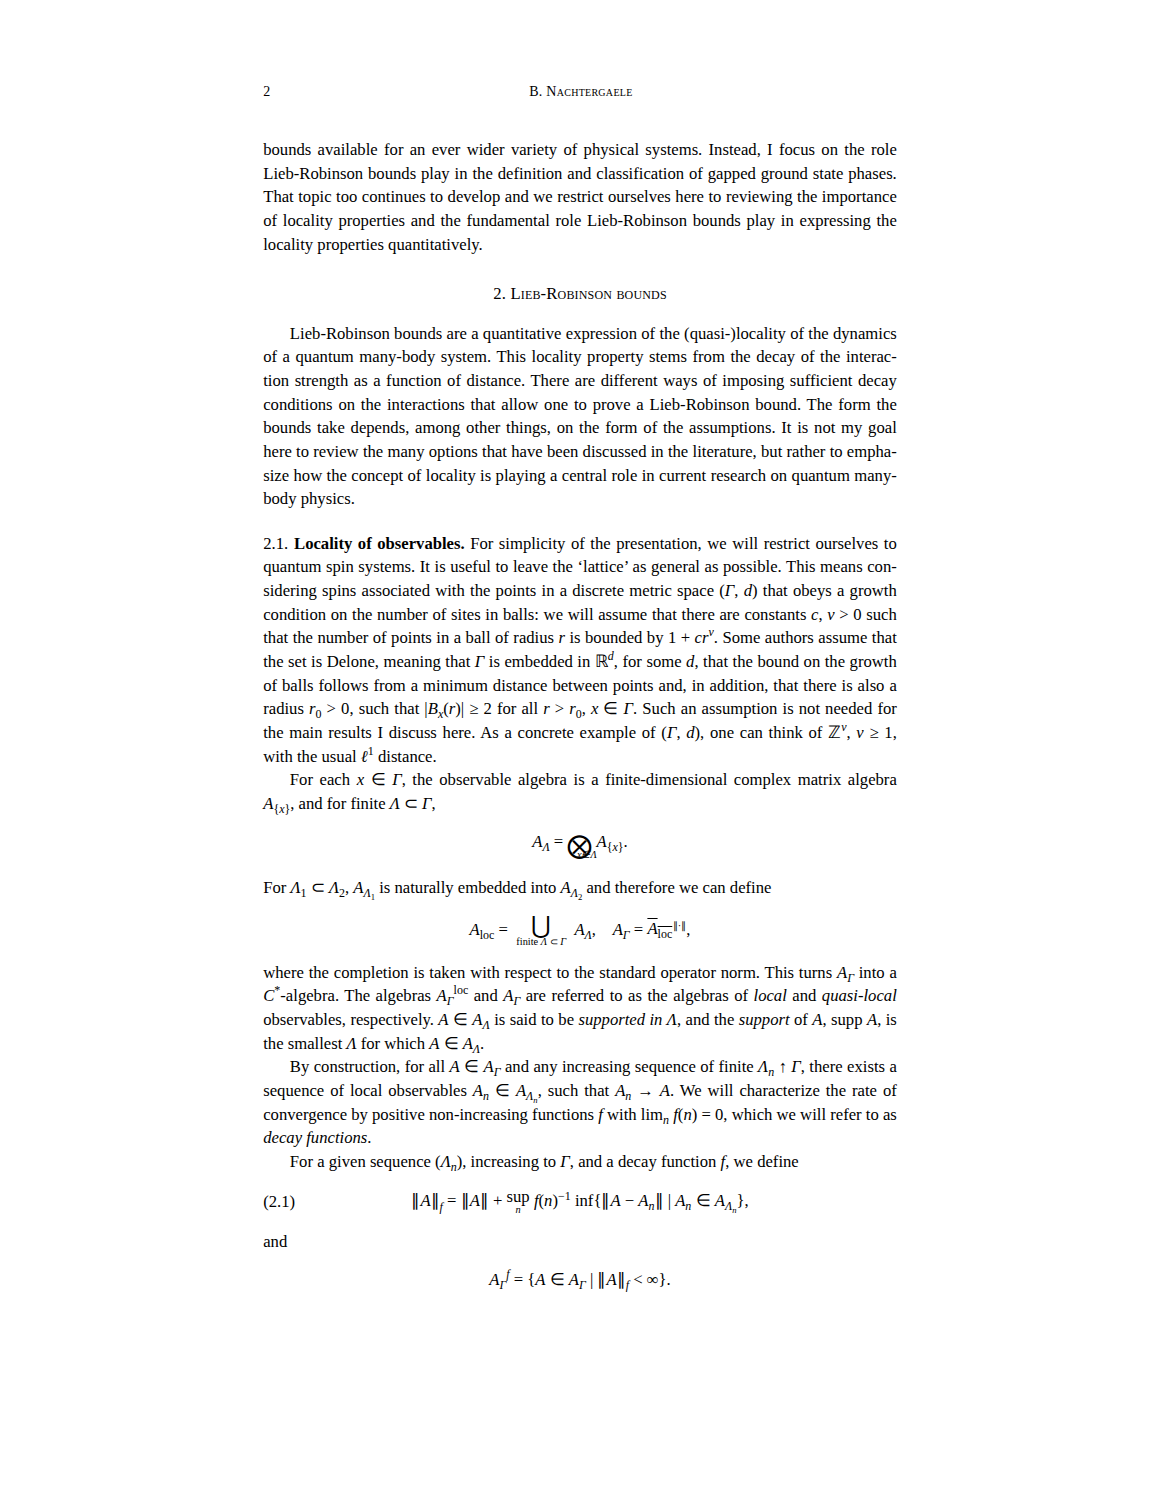2 B. Nachtergaele
bounds available for an ever wider variety of physical systems. Instead, I focus on the role Lieb-Robinson bounds play in the definition and classification of gapped ground state phases. That topic too continues to develop and we restrict ourselves here to reviewing the importance of locality properties and the fundamental role Lieb-Robinson bounds play in expressing the locality properties quantitatively.
2. Lieb-Robinson bounds
Lieb-Robinson bounds are a quantitative expression of the (quasi-)locality of the dynamics of a quantum many-body system. This locality property stems from the decay of the interaction strength as a function of distance. There are different ways of imposing sufficient decay conditions on the interactions that allow one to prove a Lieb-Robinson bound. The form the bounds take depends, among other things, on the form of the assumptions. It is not my goal here to review the many options that have been discussed in the literature, but rather to emphasize how the concept of locality is playing a central role in current research on quantum many-body physics.
2.1. Locality of observables. For simplicity of the presentation, we will restrict ourselves to quantum spin systems. It is useful to leave the ‘lattice’ as general as possible. This means considering spins associated with the points in a discrete metric space (Γ, d) that obeys a growth condition on the number of sites in balls: we will assume that there are constants c, ν > 0 such that the number of points in a ball of radius r is bounded by 1 + crν. Some authors assume that the set is Delone, meaning that Γ is embedded in ℝd, for some d, that the bound on the growth of balls follows from a minimum distance between points and, in addition, that there is also a radius r0 > 0, such that |Bx(r)| ≥ 2 for all r > r0, x ∈ Γ. Such an assumption is not needed for the main results I discuss here. As a concrete example of (Γ, d), one can think of ℤν, ν ≥ 1, with the usual ℓ1 distance.
For each x ∈ Γ, the observable algebra is a finite-dimensional complex matrix algebra A{x}, and for finite Λ ⊂ Γ,
AΛ = ⨂x∈Λ A{x}.
For Λ1 ⊂ Λ2, AΛ1 is naturally embedded into AΛ2 and therefore we can define
Aloc = ⋃finite Λ ⊂ Γ AΛ, AΓ = Aloc∥·∥,
where the completion is taken with respect to the standard operator norm. This turns AΓ into a C*-algebra. The algebras AΓloc and AΓ are referred to as the algebras of local and quasi-local observables, respectively. A ∈ AΛ is said to be supported in Λ, and the support of A, supp A, is the smallest Λ for which A ∈ AΛ.
By construction, for all A ∈ AΓ and any increasing sequence of finite Λn ↑ Γ, there exists a sequence of local observables An ∈ AΛn, such that An → A. We will characterize the rate of convergence by positive non-increasing functions f with limn f(n) = 0, which we will refer to as decay functions.
For a given sequence (Λn), increasing to Γ, and a decay function f, we define
(2.1)
∥A∥f = ∥A∥ + sup n f(n)−1 inf{∥A − An∥ | An ∈ AΛn},
and
AΓf = {A ∈ AΓ | ∥A∥f < ∞}.